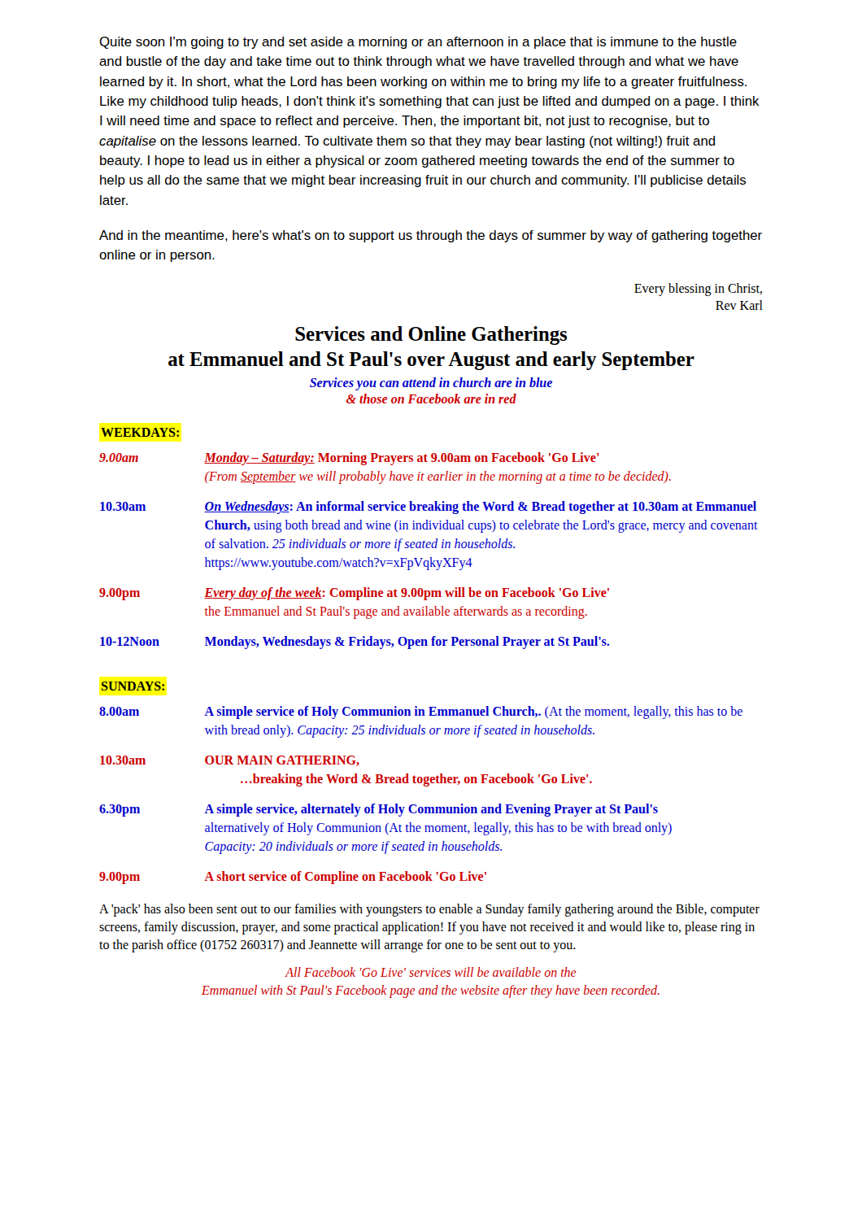Quite soon I'm going to try and set aside a morning or an afternoon in a place that is immune to the hustle and bustle of the day and take time out to think through what we have travelled through and what we have learned by it. In short, what the Lord has been working on within me to bring my life to a greater fruitfulness. Like my childhood tulip heads, I don't think it's something that can just be lifted and dumped on a page. I think I will need time and space to reflect and perceive. Then, the important bit, not just to recognise, but to capitalise on the lessons learned. To cultivate them so that they may bear lasting (not wilting!) fruit and beauty. I hope to lead us in either a physical or zoom gathered meeting towards the end of the summer to help us all do the same that we might bear increasing fruit in our church and community. I'll publicise details later.
And in the meantime, here's what's on to support us through the days of summer by way of gathering together online or in person.
Every blessing in Christ,
Rev Karl
Services and Online Gatherings
at Emmanuel and St Paul's over August and early September
Services you can attend in church are in blue
& those on Facebook are in red
WEEKDAYS:
| 9.00am | Monday – Saturday: Morning Prayers at 9.00am on Facebook 'Go Live' (From September we will probably have it earlier in the morning at a time to be decided) . |
| 10.30am | On Wednesdays : An informal service breaking the Word & Bread together at 10.30am at Emmanuel Church, using both bread and wine (in individual cups) to celebrate the Lord's grace, mercy and covenant of salvation. 25 individuals or more if seated in households. https://www.youtube.com/watch?v=xFpVqkyXFy4 |
| 9.00pm | Every day of the week : Compline at 9.00pm will be on Facebook 'Go Live' the Emmanuel and St Paul's page and available afterwards as a recording. |
| 10-12Noon | Mondays, Wednesdays & Fridays, Open for Personal Prayer at St Paul's. |
SUNDAYS:
| 8.00am | A simple service of Holy Communion in Emmanuel Church,. (At the moment, legally, this has to be with bread only). Capacity: 25 individuals or more if seated in households. |
| 10.30am | OUR MAIN GATHERING, …breaking the Word & Bread together, on Facebook 'Go Live'. |
| 6.30pm | A simple service, alternately of Holy Communion and Evening Prayer at St Paul's alternatively of Holy Communion (At the moment, legally, this has to be with bread only) Capacity: 20 individuals or more if seated in households. |
| 9.00pm | A short service of Compline on Facebook 'Go Live' |
A 'pack' has also been sent out to our families with youngsters to enable a Sunday family gathering around the Bible, computer screens, family discussion, prayer, and some practical application! If you have not received it and would like to, please ring in to the parish office (01752 260317) and Jeannette will arrange for one to be sent out to you.
All Facebook 'Go Live' services will be available on the
Emmanuel with St Paul's Facebook page and the website after they have been recorded.